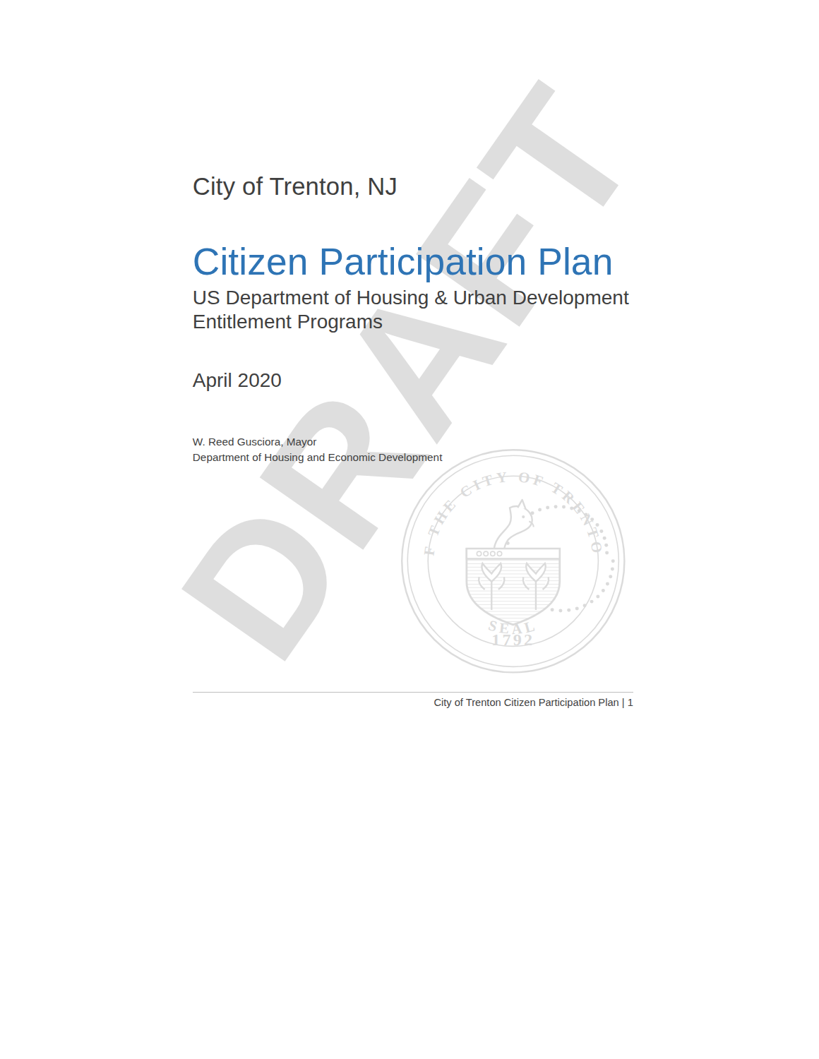DRAFT
City of Trenton, NJ
Citizen Participation Plan
US Department of Housing & Urban Development
Entitlement Programs
April 2020
W. Reed Gusciora, Mayor
Department of Housing and Economic Development
OF THE CITY OF TRENTON SEAL 1792
City of Trenton Citizen Participation Plan | 1